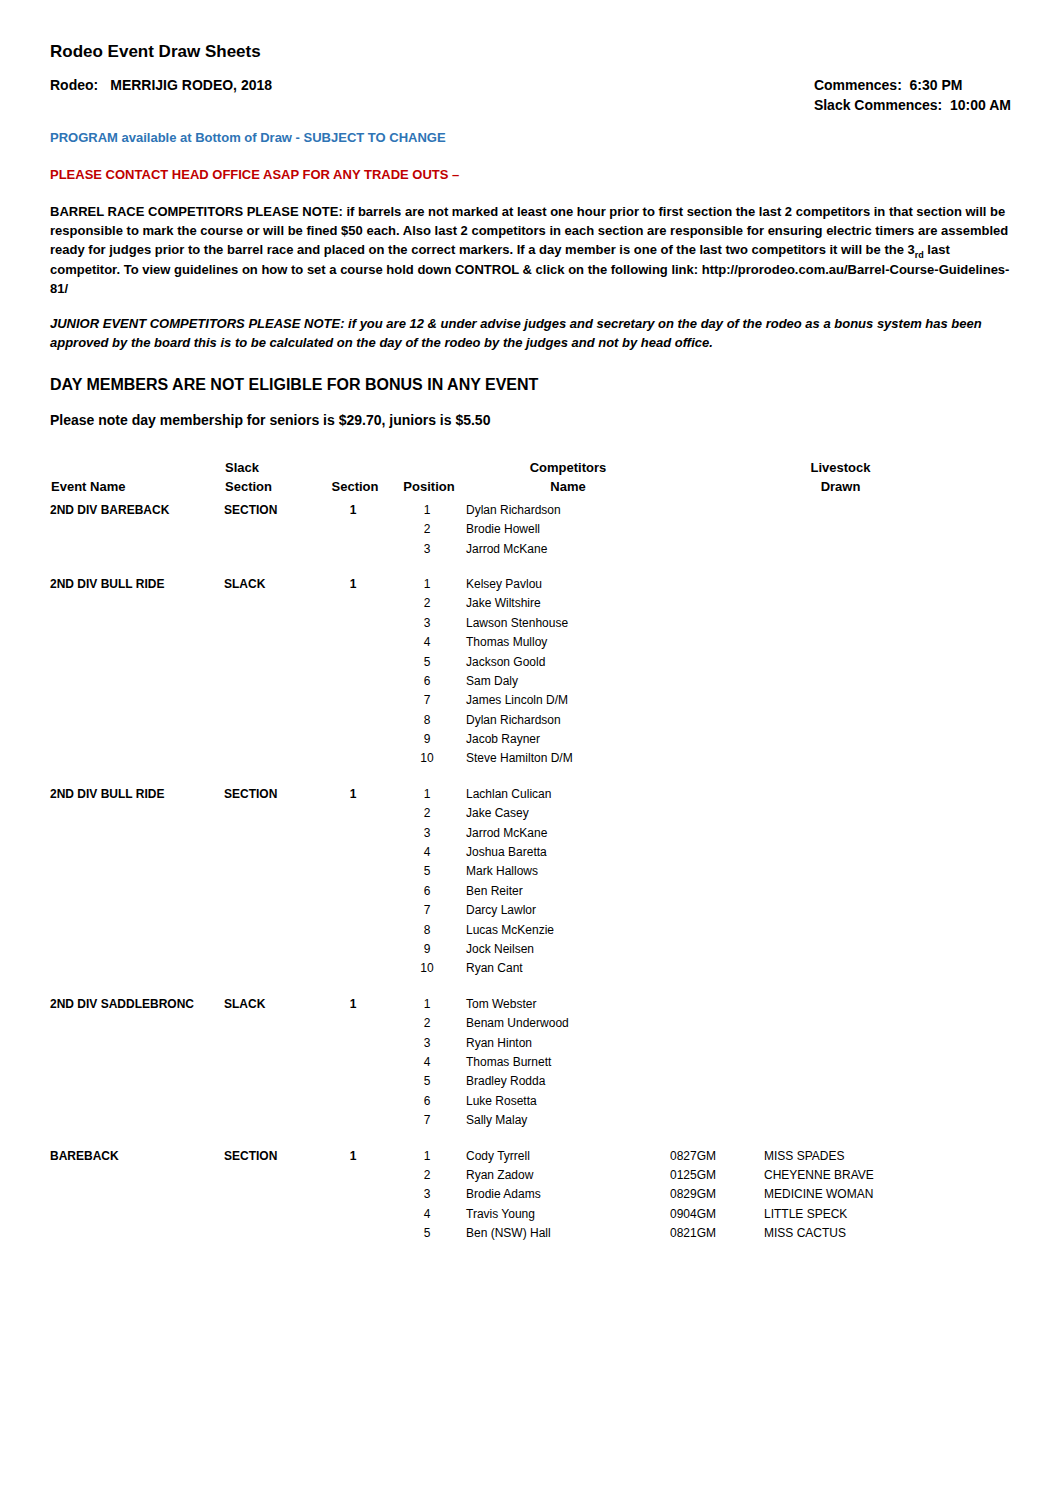Rodeo Event Draw Sheets
Rodeo: MERRIJIG RODEO, 2018
Commences: 6:30 PM
Slack Commences: 10:00 AM
PROGRAM available at Bottom of Draw - SUBJECT TO CHANGE
PLEASE CONTACT HEAD OFFICE ASAP FOR ANY TRADE OUTS –
BARREL RACE COMPETITORS PLEASE NOTE: if barrels are not marked at least one hour prior to first section the last 2 competitors in that section will be responsible to mark the course or will be fined $50 each. Also last 2 competitors in each section are responsible for ensuring electric timers are assembled ready for judges prior to the barrel race and placed on the correct markers. If a day member is one of the last two competitors it will be the 3rd last competitor. To view guidelines on how to set a course hold down CONTROL & click on the following link: http://prorodeo.com.au/Barrel-Course-Guidelines-81/
JUNIOR EVENT COMPETITORS PLEASE NOTE: if you are 12 & under advise judges and secretary on the day of the rodeo as a bonus system has been approved by the board this is to be calculated on the day of the rodeo by the judges and not by head office.
DAY MEMBERS ARE NOT ELIGIBLE FOR BONUS IN ANY EVENT
Please note day membership for seniors is $29.70, juniors is $5.50
| Event Name | Slack Section | Section | Position | Competitors Name | Livestock Drawn |
| --- | --- | --- | --- | --- | --- |
| 2ND DIV BAREBACK | SECTION | 1 | 1 | Dylan Richardson | | |
| | | | 2 | Brodie Howell | | |
| | | | 3 | Jarrod McKane | | |
| 2ND DIV BULL RIDE | SLACK | 1 | 1 | Kelsey Pavlou | | |
| | | | 2 | Jake Wiltshire | | |
| | | | 3 | Lawson Stenhouse | | |
| | | | 4 | Thomas Mulloy | | |
| | | | 5 | Jackson Goold | | |
| | | | 6 | Sam Daly | | |
| | | | 7 | James Lincoln D/M | | |
| | | | 8 | Dylan Richardson | | |
| | | | 9 | Jacob Rayner | | |
| | | | 10 | Steve Hamilton D/M | | |
| 2ND DIV BULL RIDE | SECTION | 1 | 1 | Lachlan Culican | | |
| | | | 2 | Jake Casey | | |
| | | | 3 | Jarrod McKane | | |
| | | | 4 | Joshua Baretta | | |
| | | | 5 | Mark Hallows | | |
| | | | 6 | Ben Reiter | | |
| | | | 7 | Darcy Lawlor | | |
| | | | 8 | Lucas McKenzie | | |
| | | | 9 | Jock Neilsen | | |
| | | | 10 | Ryan Cant | | |
| 2ND DIV SADDLEBRONC | SLACK | 1 | 1 | Tom Webster | | |
| | | | 2 | Benam Underwood | | |
| | | | 3 | Ryan Hinton | | |
| | | | 4 | Thomas Burnett | | |
| | | | 5 | Bradley Rodda | | |
| | | | 6 | Luke Rosetta | | |
| | | | 7 | Sally Malay | | |
| BAREBACK | SECTION | 1 | 1 | Cody Tyrrell | 0827GM | MISS SPADES |
| | | | 2 | Ryan Zadow | 0125GM | CHEYENNE BRAVE |
| | | | 3 | Brodie Adams | 0829GM | MEDICINE WOMAN |
| | | | 4 | Travis Young | 0904GM | LITTLE SPECK |
| | | | 5 | Ben (NSW) Hall | 0821GM | MISS CACTUS |